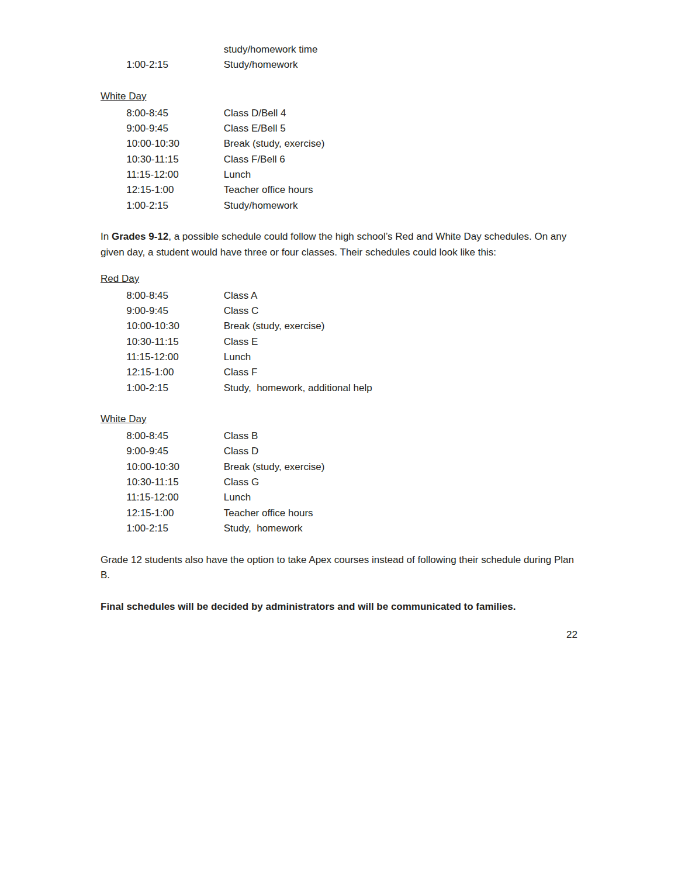| | study/homework time |
| 1:00-2:15 | Study/homework |
White Day
| 8:00-8:45 | Class D/Bell 4 |
| 9:00-9:45 | Class E/Bell 5 |
| 10:00-10:30 | Break (study, exercise) |
| 10:30-11:15 | Class F/Bell 6 |
| 11:15-12:00 | Lunch |
| 12:15-1:00 | Teacher office hours |
| 1:00-2:15 | Study/homework |
In Grades 9-12, a possible schedule could follow the high school’s Red and White Day schedules. On any given day, a student would have three or four classes. Their schedules could look like this:
Red Day
| 8:00-8:45 | Class A |
| 9:00-9:45 | Class C |
| 10:00-10:30 | Break (study, exercise) |
| 10:30-11:15 | Class E |
| 11:15-12:00 | Lunch |
| 12:15-1:00 | Class F |
| 1:00-2:15 | Study, homework, additional help |
White Day
| 8:00-8:45 | Class B |
| 9:00-9:45 | Class D |
| 10:00-10:30 | Break (study, exercise) |
| 10:30-11:15 | Class G |
| 11:15-12:00 | Lunch |
| 12:15-1:00 | Teacher office hours |
| 1:00-2:15 | Study, homework |
Grade 12 students also have the option to take Apex courses instead of following their schedule during Plan B.
Final schedules will be decided by administrators and will be communicated to families.
22